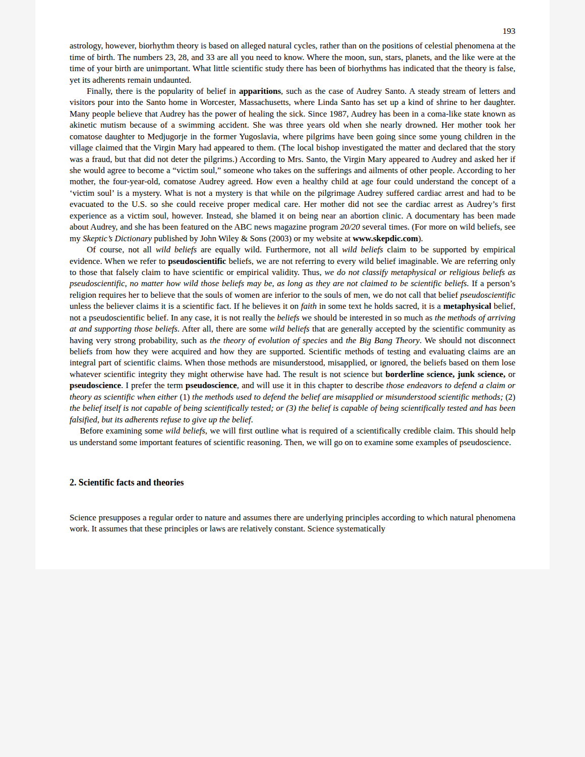193
astrology, however, biorhythm theory is based on alleged natural cycles, rather than on the positions of celestial phenomena at the time of birth. The numbers 23, 28, and 33 are all you need to know. Where the moon, sun, stars, planets, and the like were at the time of your birth are unimportant. What little scientific study there has been of biorhythms has indicated that the theory is false, yet its adherents remain undaunted.
Finally, there is the popularity of belief in apparitions, such as the case of Audrey Santo. A steady stream of letters and visitors pour into the Santo home in Worcester, Massachusetts, where Linda Santo has set up a kind of shrine to her daughter. Many people believe that Audrey has the power of healing the sick. Since 1987, Audrey has been in a coma-like state known as akinetic mutism because of a swimming accident. She was three years old when she nearly drowned. Her mother took her comatose daughter to Medjugorje in the former Yugoslavia, where pilgrims have been going since some young children in the village claimed that the Virgin Mary had appeared to them. (The local bishop investigated the matter and declared that the story was a fraud, but that did not deter the pilgrims.) According to Mrs. Santo, the Virgin Mary appeared to Audrey and asked her if she would agree to become a “victim soul,” someone who takes on the sufferings and ailments of other people. According to her mother, the four-year-old, comatose Audrey agreed. How even a healthy child at age four could understand the concept of a ‘victim soul’ is a mystery. What is not a mystery is that while on the pilgrimage Audrey suffered cardiac arrest and had to be evacuated to the U.S. so she could receive proper medical care. Her mother did not see the cardiac arrest as Audrey’s first experience as a victim soul, however. Instead, she blamed it on being near an abortion clinic. A documentary has been made about Audrey, and she has been featured on the ABC news magazine program 20/20 several times. (For more on wild beliefs, see my Skeptic’s Dictionary published by John Wiley & Sons (2003) or my website at www.skepdic.com).
Of course, not all wild beliefs are equally wild. Furthermore, not all wild beliefs claim to be supported by empirical evidence. When we refer to pseudoscientific beliefs, we are not referring to every wild belief imaginable. We are referring only to those that falsely claim to have scientific or empirical validity. Thus, we do not classify metaphysical or religious beliefs as pseudoscientific, no matter how wild those beliefs may be, as long as they are not claimed to be scientific beliefs. If a person’s religion requires her to believe that the souls of women are inferior to the souls of men, we do not call that belief pseudoscientific unless the believer claims it is a scientific fact. If he believes it on faith in some text he holds sacred, it is a metaphysical belief, not a pseudoscientific belief. In any case, it is not really the beliefs we should be interested in so much as the methods of arriving at and supporting those beliefs. After all, there are some wild beliefs that are generally accepted by the scientific community as having very strong probability, such as the theory of evolution of species and the Big Bang Theory. We should not disconnect beliefs from how they were acquired and how they are supported. Scientific methods of testing and evaluating claims are an integral part of scientific claims. When those methods are misunderstood, misapplied, or ignored, the beliefs based on them lose whatever scientific integrity they might otherwise have had. The result is not science but borderline science, junk science, or pseudoscience. I prefer the term pseudoscience, and will use it in this chapter to describe those endeavors to defend a claim or theory as scientific when either (1) the methods used to defend the belief are misapplied or misunderstood scientific methods; (2) the belief itself is not capable of being scientifically tested; or (3) the belief is capable of being scientifically tested and has been falsified, but its adherents refuse to give up the belief.
Before examining some wild beliefs, we will first outline what is required of a scientifically credible claim. This should help us understand some important features of scientific reasoning. Then, we will go on to examine some examples of pseudoscience.
2. Scientific facts and theories
Science presupposes a regular order to nature and assumes there are underlying principles according to which natural phenomena work. It assumes that these principles or laws are relatively constant. Science systematically